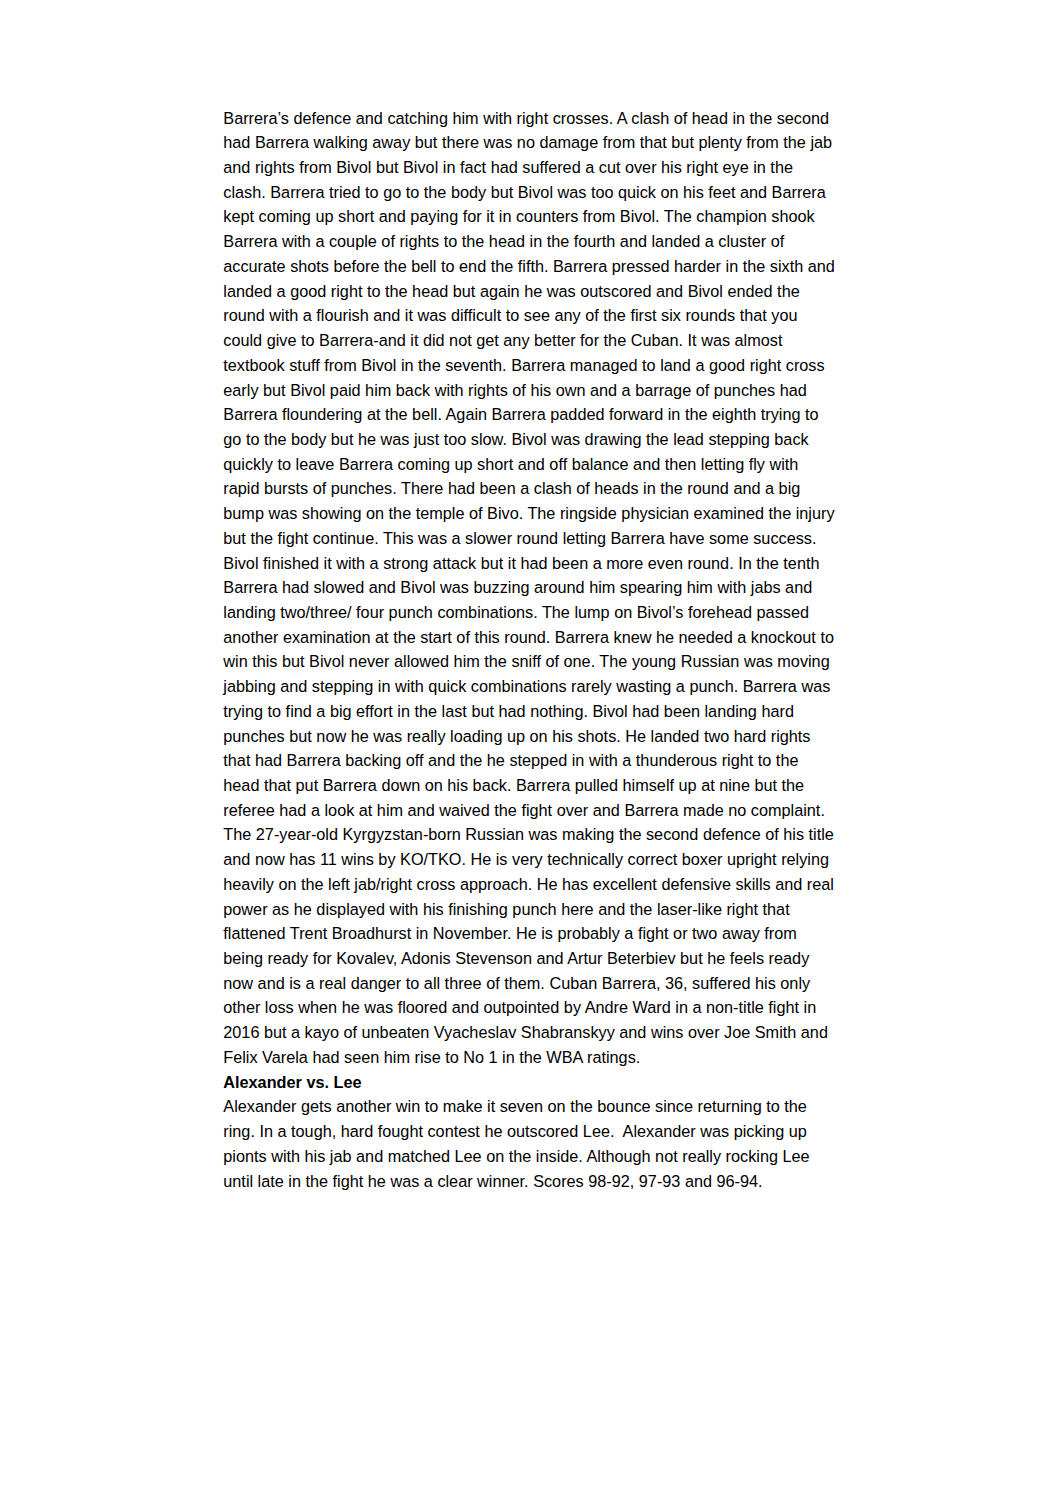Barrera’s defence and catching him with right crosses. A clash of head in the second had Barrera walking away but there was no damage from that but plenty from the jab and rights from Bivol but Bivol in fact had suffered a cut over his right eye in the clash. Barrera tried to go to the body but Bivol was too quick on his feet and Barrera kept coming up short and paying for it in counters from Bivol. The champion shook Barrera with a couple of rights to the head in the fourth and landed a cluster of accurate shots before the bell to end the fifth. Barrera pressed harder in the sixth and landed a good right to the head but again he was outscored and Bivol ended the round with a flourish and it was difficult to see any of the first six rounds that you could give to Barrera-and it did not get any better for the Cuban. It was almost textbook stuff from Bivol in the seventh. Barrera managed to land a good right cross early but Bivol paid him back with rights of his own and a barrage of punches had Barrera floundering at the bell. Again Barrera padded forward in the eighth trying to go to the body but he was just too slow. Bivol was drawing the lead stepping back quickly to leave Barrera coming up short and off balance and then letting fly with rapid bursts of punches. There had been a clash of heads in the round and a big bump was showing on the temple of Bivo. The ringside physician examined the injury but the fight continue. This was a slower round letting Barrera have some success. Bivol finished it with a strong attack but it had been a more even round. In the tenth Barrera had slowed and Bivol was buzzing around him spearing him with jabs and landing two/three/ four punch combinations. The lump on Bivol’s forehead passed another examination at the start of this round. Barrera knew he needed a knockout to win this but Bivol never allowed him the sniff of one. The young Russian was moving jabbing and stepping in with quick combinations rarely wasting a punch. Barrera was trying to find a big effort in the last but had nothing. Bivol had been landing hard punches but now he was really loading up on his shots. He landed two hard rights that had Barrera backing off and the he stepped in with a thunderous right to the head that put Barrera down on his back. Barrera pulled himself up at nine but the referee had a look at him and waived the fight over and Barrera made no complaint. The 27-year-old Kyrgyzstan-born Russian was making the second defence of his title and now has 11 wins by KO/TKO. He is very technically correct boxer upright relying heavily on the left jab/right cross approach. He has excellent defensive skills and real power as he displayed with his finishing punch here and the laser-like right that flattened Trent Broadhurst in November. He is probably a fight or two away from being ready for Kovalev, Adonis Stevenson and Artur Beterbiev but he feels ready now and is a real danger to all three of them. Cuban Barrera, 36, suffered his only other loss when he was floored and outpointed by Andre Ward in a non-title fight in 2016 but a kayo of unbeaten Vyacheslav Shabranskyy and wins over Joe Smith and Felix Varela had seen him rise to No 1 in the WBA ratings.
Alexander vs. Lee
Alexander gets another win to make it seven on the bounce since returning to the ring. In a tough, hard fought contest he outscored Lee. Alexander was picking up pionts with his jab and matched Lee on the inside. Although not really rocking Lee until late in the fight he was a clear winner. Scores 98-92, 97-93 and 96-94.